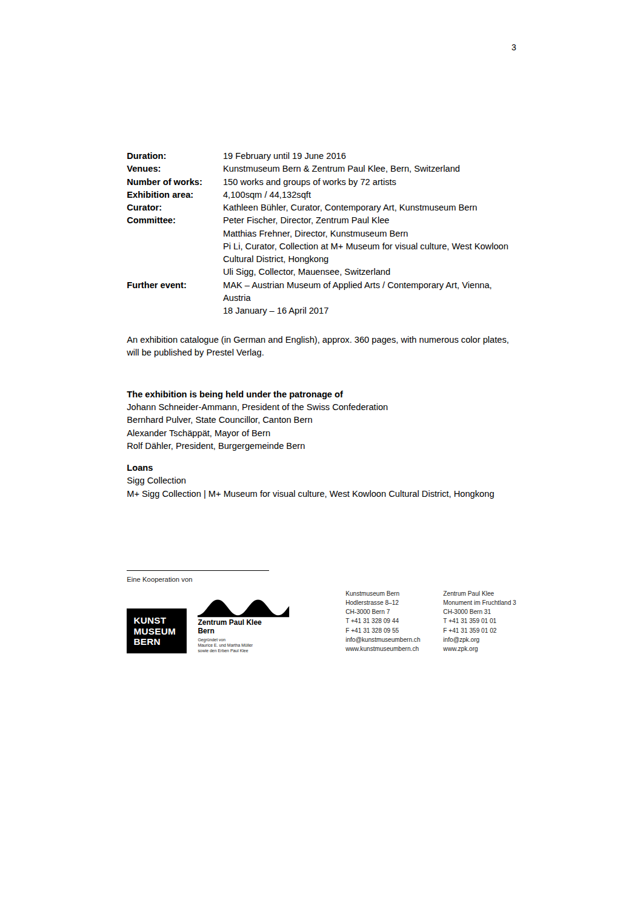3
| Duration: | 19 February until 19 June 2016 |
| Venues: | Kunstmuseum Bern & Zentrum Paul Klee, Bern, Switzerland |
| Number of works: | 150 works and groups of works by 72 artists |
| Exhibition area: | 4,100sqm / 44,132sqft |
| Curator: | Kathleen Bühler, Curator, Contemporary Art, Kunstmuseum Bern |
| Committee: | Peter Fischer, Director, Zentrum Paul Klee |
| | Matthias Frehner, Director, Kunstmuseum Bern |
| | Pi Li, Curator, Collection at M+ Museum for visual culture, West Kowloon Cultural District, Hongkong |
| | Uli Sigg, Collector, Mauensee, Switzerland |
| Further event: | MAK – Austrian Museum of Applied Arts / Contemporary Art, Vienna, Austria |
| | 18 January – 16 April 2017 |
An exhibition catalogue (in German and English), approx. 360 pages, with numerous color plates, will be published by Prestel Verlag.
The exhibition is being held under the patronage of
Johann Schneider-Ammann, President of the Swiss Confederation
Bernhard Pulver, State Councillor, Canton Bern
Alexander Tschäppät, Mayor of Bern
Rolf Dähler, President, Burgergemeinde Bern
Loans
Sigg Collection
M+ Sigg Collection | M+ Museum for visual culture, West Kowloon Cultural District, Hongkong
Eine Kooperation von
KUNST
MUSEUM
BERN
Zentrum Paul Klee
Bern
Gegründet von
Maurice E. und Martha Müller
sowie den Erben Paul Klee
Kunstmuseum Bern
Hodlerstrasse 8–12
CH-3000 Bern 7
T +41 31 328 09 44
F +41 31 328 09 55
info@kunstmuseumbern.ch
www.kunstmuseumbern.ch
Zentrum Paul Klee
Monument im Fruchtland 3
CH-3000 Bern 31
T +41 31 359 01 01
F +41 31 359 01 02
info@zpk.org
www.zpk.org